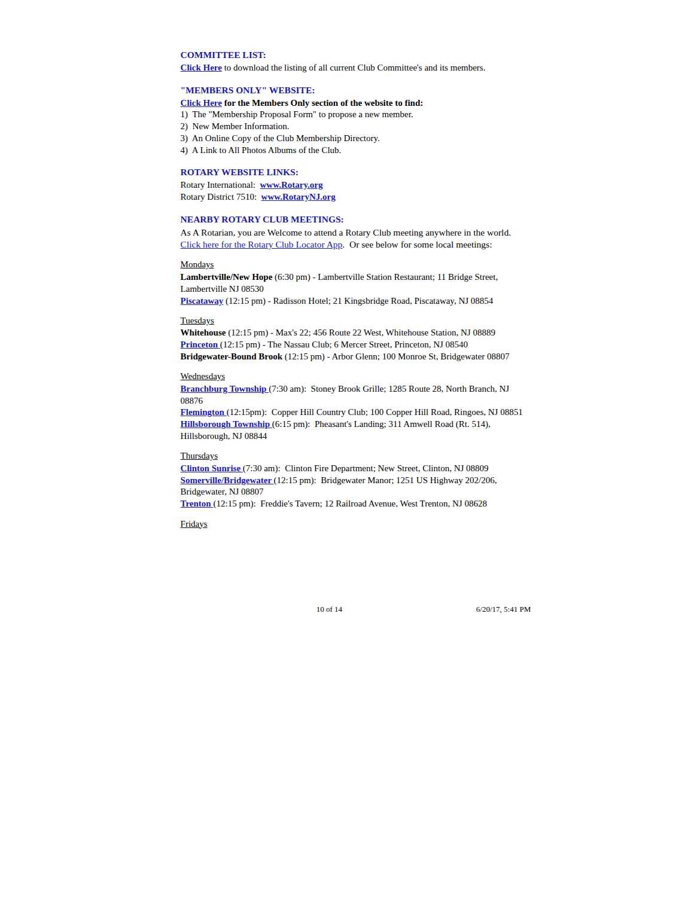COMMITTEE LIST:
Click Here to download the listing of all current Club Committee's and its members.
"MEMBERS ONLY" WEBSITE:
Click Here for the Members Only section of the website to find:
1) The "Membership Proposal Form" to propose a new member.
2) New Member Information.
3) An Online Copy of the Club Membership Directory.
4) A Link to All Photos Albums of the Club.
ROTARY WEBSITE LINKS:
Rotary International: www.Rotary.org
Rotary District 7510: www.RotaryNJ.org
NEARBY ROTARY CLUB MEETINGS:
As A Rotarian, you are Welcome to attend a Rotary Club meeting anywhere in the world. Click here for the Rotary Club Locator App. Or see below for some local meetings:
Mondays
Lambertville/New Hope (6:30 pm) - Lambertville Station Restaurant; 11 Bridge Street, Lambertville NJ 08530
Piscataway (12:15 pm) - Radisson Hotel; 21 Kingsbridge Road, Piscataway, NJ 08854
Tuesdays
Whitehouse (12:15 pm) - Max's 22; 456 Route 22 West, Whitehouse Station, NJ 08889
Princeton (12:15 pm) - The Nassau Club; 6 Mercer Street, Princeton, NJ 08540
Bridgewater-Bound Brook (12:15 pm) - Arbor Glenn; 100 Monroe St, Bridgewater 08807
Wednesdays
Branchburg Township (7:30 am): Stoney Brook Grille; 1285 Route 28, North Branch, NJ 08876
Flemington (12:15pm): Copper Hill Country Club; 100 Copper Hill Road, Ringoes, NJ 08851
Hillsborough Township (6:15 pm): Pheasant's Landing; 311 Amwell Road (Rt. 514), Hillsborough, NJ 08844
Thursdays
Clinton Sunrise (7:30 am): Clinton Fire Department; New Street, Clinton, NJ 08809
Somerville/Bridgewater (12:15 pm): Bridgewater Manor; 1251 US Highway 202/206, Bridgewater, NJ 08807
Trenton (12:15 pm): Freddie's Tavern; 12 Railroad Avenue, West Trenton, NJ 08628
Fridays
10 of 14 6/20/17, 5:41 PM